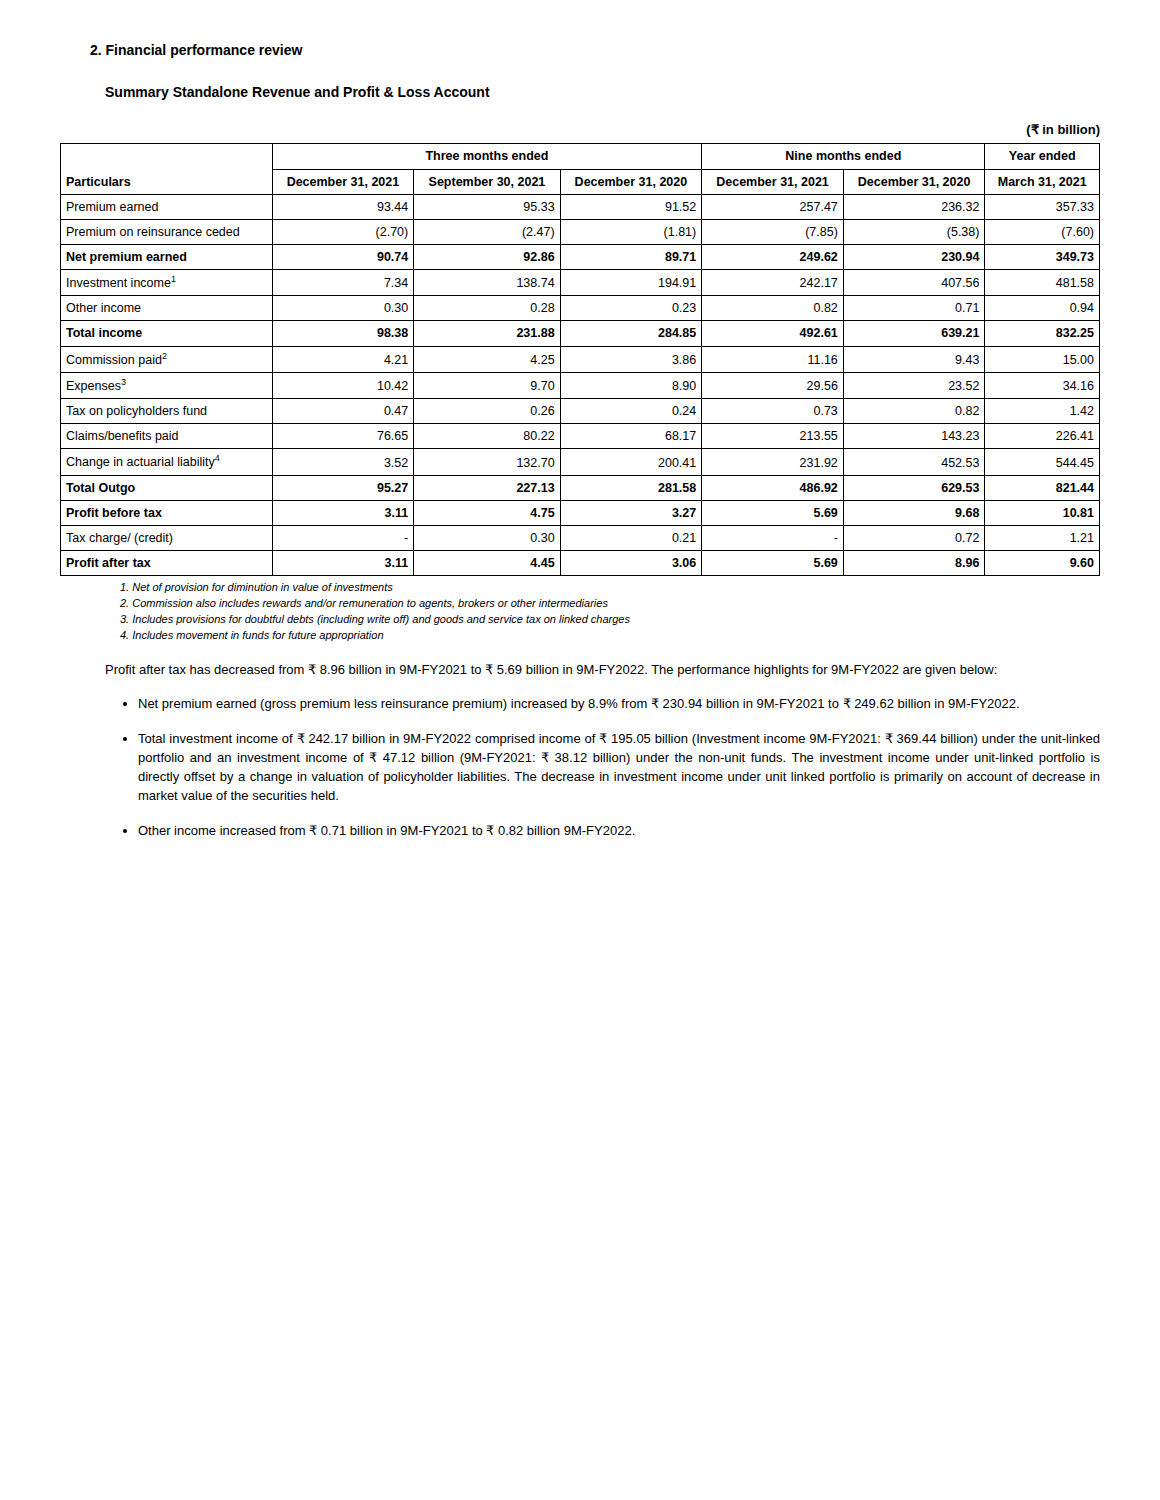2. Financial performance review
Summary Standalone Revenue and Profit & Loss Account
(₹ in billion)
| Particulars | Three months ended | Nine months ended | Year ended |
| --- | --- | --- | --- |
| December 31, 2021 | September 30, 2021 | December 31, 2020 | December 31, 2021 | December 31, 2020 | March 31, 2021 |
| Premium earned | 93.44 | 95.33 | 91.52 | 257.47 | 236.32 | 357.33 |
| Premium on reinsurance ceded | (2.70) | (2.47) | (1.81) | (7.85) | (5.38) | (7.60) |
| Net premium earned | 90.74 | 92.86 | 89.71 | 249.62 | 230.94 | 349.73 |
| Investment income 1 | 7.34 | 138.74 | 194.91 | 242.17 | 407.56 | 481.58 |
| Other income | 0.30 | 0.28 | 0.23 | 0.82 | 0.71 | 0.94 |
| Total income | 98.38 | 231.88 | 284.85 | 492.61 | 639.21 | 832.25 |
| Commission paid 2 | 4.21 | 4.25 | 3.86 | 11.16 | 9.43 | 15.00 |
| Expenses 3 | 10.42 | 9.70 | 8.90 | 29.56 | 23.52 | 34.16 |
| Tax on policyholders fund | 0.47 | 0.26 | 0.24 | 0.73 | 0.82 | 1.42 |
| Claims/benefits paid | 76.65 | 80.22 | 68.17 | 213.55 | 143.23 | 226.41 |
| Change in actuarial liability 4 | 3.52 | 132.70 | 200.41 | 231.92 | 452.53 | 544.45 |
| Total Outgo | 95.27 | 227.13 | 281.58 | 486.92 | 629.53 | 821.44 |
| Profit before tax | 3.11 | 4.75 | 3.27 | 5.69 | 9.68 | 10.81 |
| Tax charge/ (credit) | - | 0.30 | 0.21 | - | 0.72 | 1.21 |
| Profit after tax | 3.11 | 4.45 | 3.06 | 5.69 | 8.96 | 9.60 |
1. Net of provision for diminution in value of investments
2. Commission also includes rewards and/or remuneration to agents, brokers or other intermediaries
3. Includes provisions for doubtful debts (including write off) and goods and service tax on linked charges
4. Includes movement in funds for future appropriation
Profit after tax has decreased from ₹ 8.96 billion in 9M-FY2021 to ₹ 5.69 billion in 9M-FY2022. The performance highlights for 9M-FY2022 are given below:
Net premium earned (gross premium less reinsurance premium) increased by 8.9% from ₹ 230.94 billion in 9M-FY2021 to ₹ 249.62 billion in 9M-FY2022.
Total investment income of ₹ 242.17 billion in 9M-FY2022 comprised income of ₹ 195.05 billion (Investment income 9M-FY2021: ₹ 369.44 billion) under the unit-linked portfolio and an investment income of ₹ 47.12 billion (9M-FY2021: ₹ 38.12 billion) under the non-unit funds. The investment income under unit-linked portfolio is directly offset by a change in valuation of policyholder liabilities. The decrease in investment income under unit linked portfolio is primarily on account of decrease in market value of the securities held.
Other income increased from ₹ 0.71 billion in 9M-FY2021 to ₹ 0.82 billion 9M-FY2022.